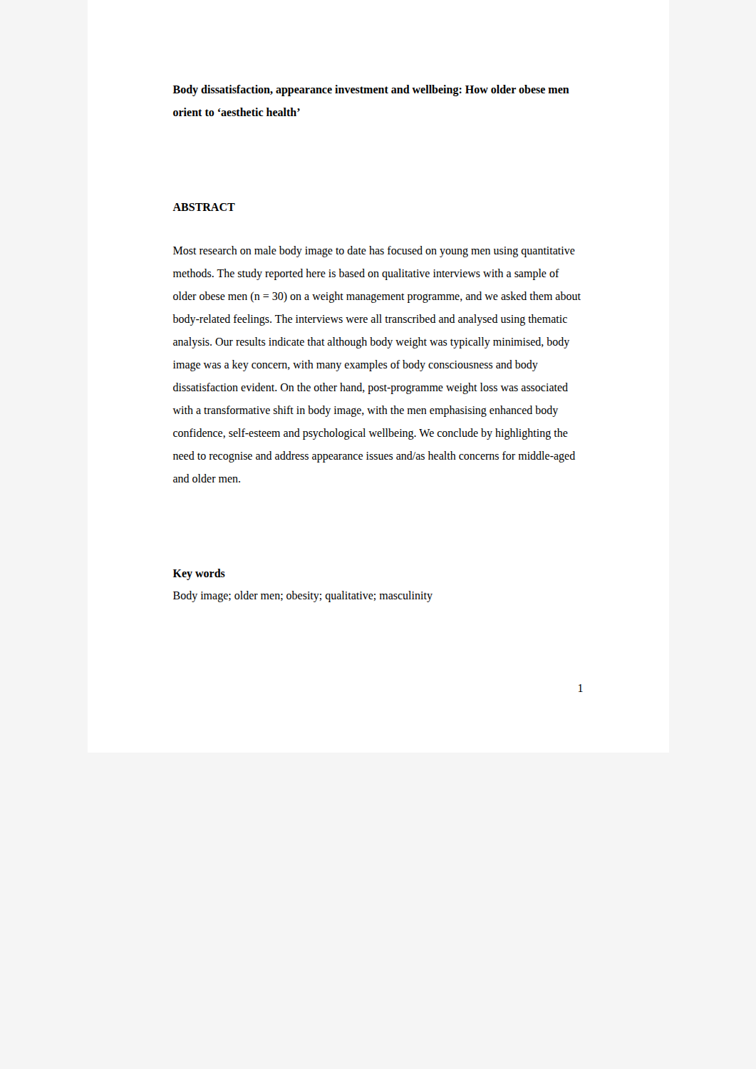Body dissatisfaction, appearance investment and wellbeing: How older obese men orient to ‘aesthetic health’
ABSTRACT
Most research on male body image to date has focused on young men using quantitative methods. The study reported here is based on qualitative interviews with a sample of older obese men (n = 30) on a weight management programme, and we asked them about body-related feelings. The interviews were all transcribed and analysed using thematic analysis. Our results indicate that although body weight was typically minimised, body image was a key concern, with many examples of body consciousness and body dissatisfaction evident. On the other hand, post-programme weight loss was associated with a transformative shift in body image, with the men emphasising enhanced body confidence, self-esteem and psychological wellbeing. We conclude by highlighting the need to recognise and address appearance issues and/as health concerns for middle-aged and older men.
Key words
Body image; older men; obesity; qualitative; masculinity
1